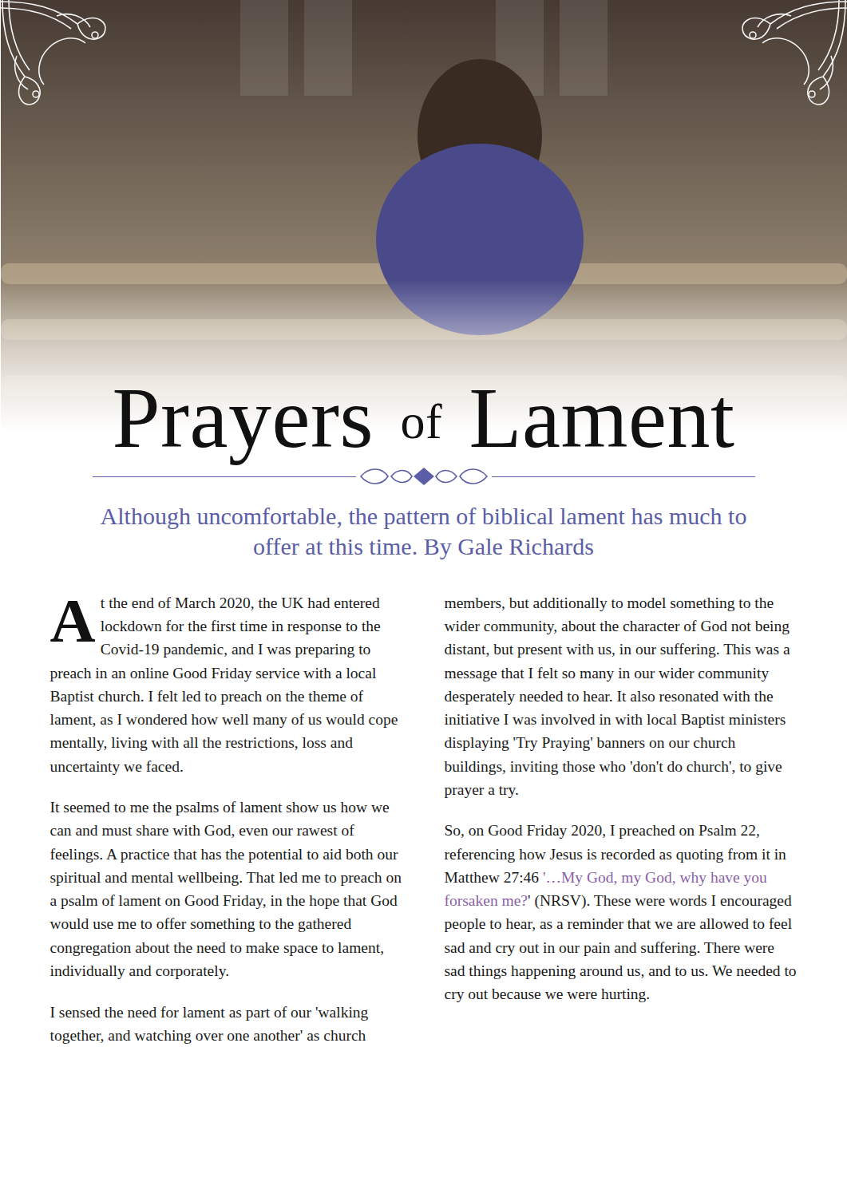Prayers of Lament
Although uncomfortable, the pattern of biblical lament has much to offer at this time. By Gale Richards
At the end of March 2020, the UK had entered lockdown for the first time in response to the Covid-19 pandemic, and I was preparing to preach in an online Good Friday service with a local Baptist church. I felt led to preach on the theme of lament, as I wondered how well many of us would cope mentally, living with all the restrictions, loss and uncertainty we faced.
It seemed to me the psalms of lament show us how we can and must share with God, even our rawest of feelings. A practice that has the potential to aid both our spiritual and mental wellbeing. That led me to preach on a psalm of lament on Good Friday, in the hope that God would use me to offer something to the gathered congregation about the need to make space to lament, individually and corporately.
I sensed the need for lament as part of our 'walking together, and watching over one another' as church members, but additionally to model something to the wider community, about the character of God not being distant, but present with us, in our suffering. This was a message that I felt so many in our wider community desperately needed to hear. It also resonated with the initiative I was involved in with local Baptist ministers displaying 'Try Praying' banners on our church buildings, inviting those who 'don't do church', to give prayer a try.
So, on Good Friday 2020, I preached on Psalm 22, referencing how Jesus is recorded as quoting from it in Matthew 27:46 '…My God, my God, why have you forsaken me?' (NRSV). These were words I encouraged people to hear, as a reminder that we are allowed to feel sad and cry out in our pain and suffering. There were sad things happening around us, and to us. We needed to cry out because we were hurting.